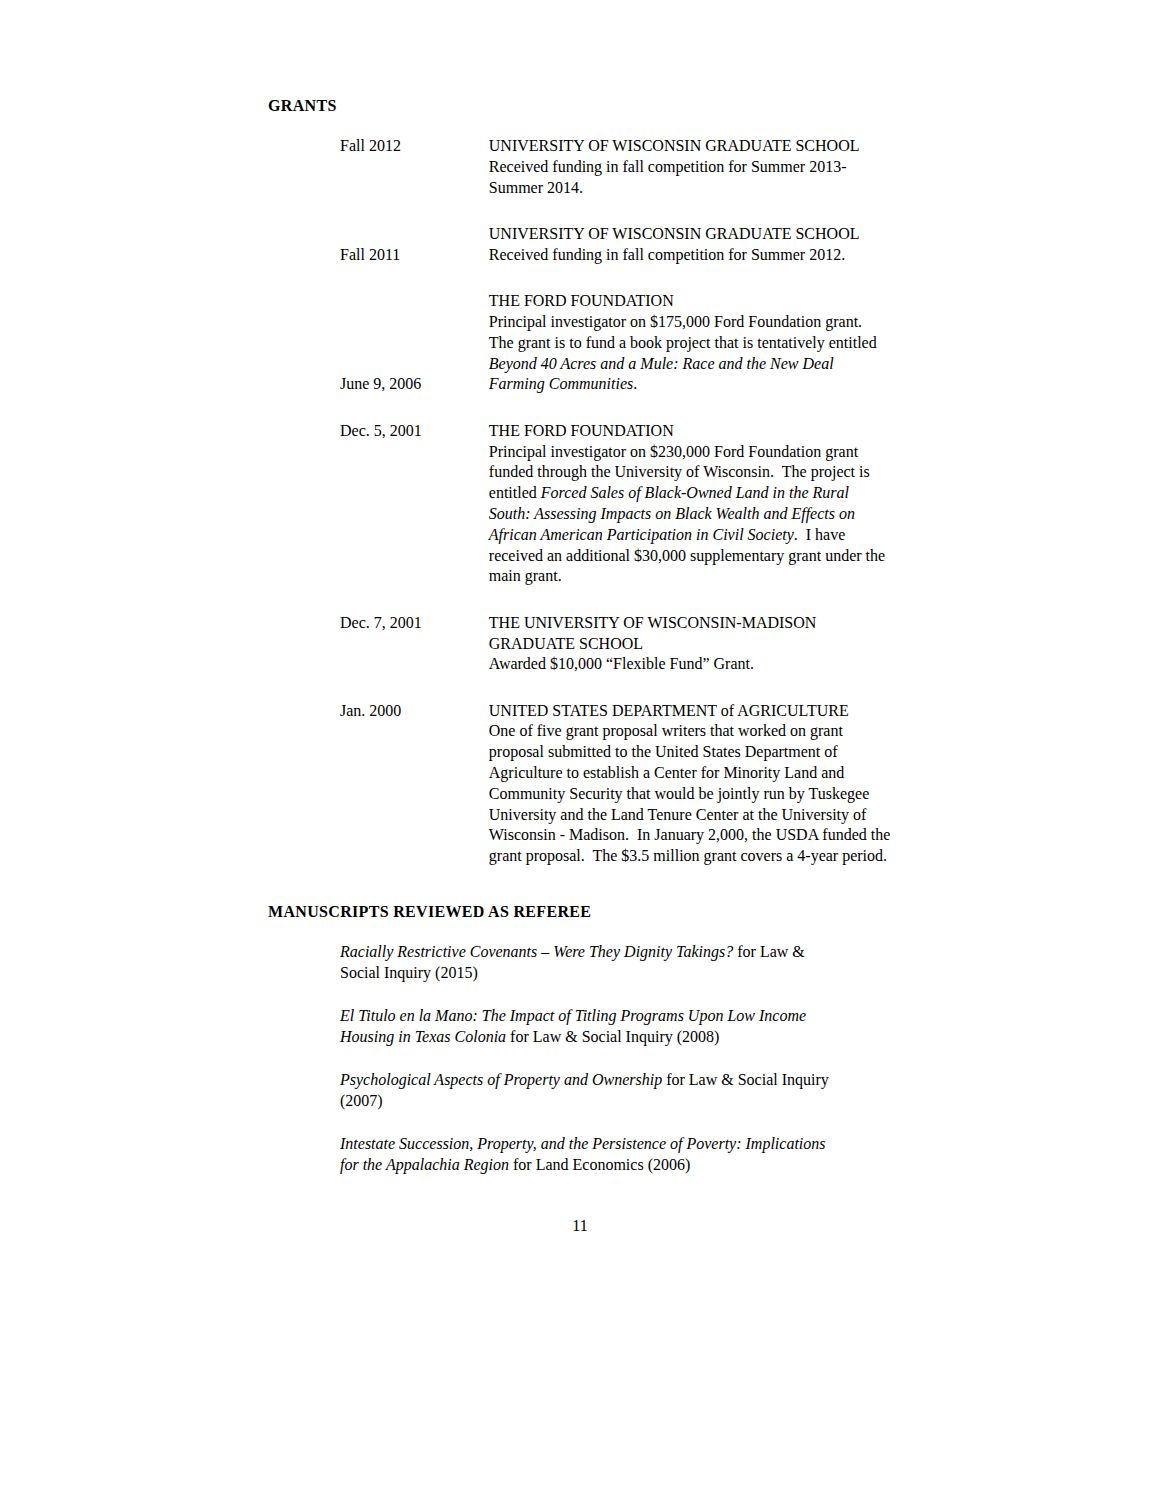GRANTS
Fall 2012
UNIVERSITY OF WISCONSIN GRADUATE SCHOOL Received funding in fall competition for Summer 2013-Summer 2014.
Fall 2011
UNIVERSITY OF WISCONSIN GRADUATE SCHOOL Received funding in fall competition for Summer 2012.
June 9, 2006
THE FORD FOUNDATION Principal investigator on $175,000 Ford Foundation grant. The grant is to fund a book project that is tentatively entitled Beyond 40 Acres and a Mule: Race and the New Deal Farming Communities.
Dec. 5, 2001
THE FORD FOUNDATION Principal investigator on $230,000 Ford Foundation grant funded through the University of Wisconsin. The project is entitled Forced Sales of Black-Owned Land in the Rural South: Assessing Impacts on Black Wealth and Effects on African American Participation in Civil Society. I have received an additional $30,000 supplementary grant under the main grant.
Dec. 7, 2001
THE UNIVERSITY OF WISCONSIN-MADISON GRADUATE SCHOOL Awarded $10,000 “Flexible Fund” Grant.
Jan. 2000
UNITED STATES DEPARTMENT of AGRICULTURE One of five grant proposal writers that worked on grant proposal submitted to the United States Department of Agriculture to establish a Center for Minority Land and Community Security that would be jointly run by Tuskegee University and the Land Tenure Center at the University of Wisconsin - Madison. In January 2,000, the USDA funded the grant proposal. The $3.5 million grant covers a 4-year period.
MANUSCRIPTS REVIEWED AS REFEREE
Racially Restrictive Covenants – Were They Dignity Takings? for Law & Social Inquiry (2015)
El Titulo en la Mano: The Impact of Titling Programs Upon Low Income Housing in Texas Colonia for Law & Social Inquiry (2008)
Psychological Aspects of Property and Ownership for Law & Social Inquiry (2007)
Intestate Succession, Property, and the Persistence of Poverty: Implications for the Appalachia Region for Land Economics (2006)
11